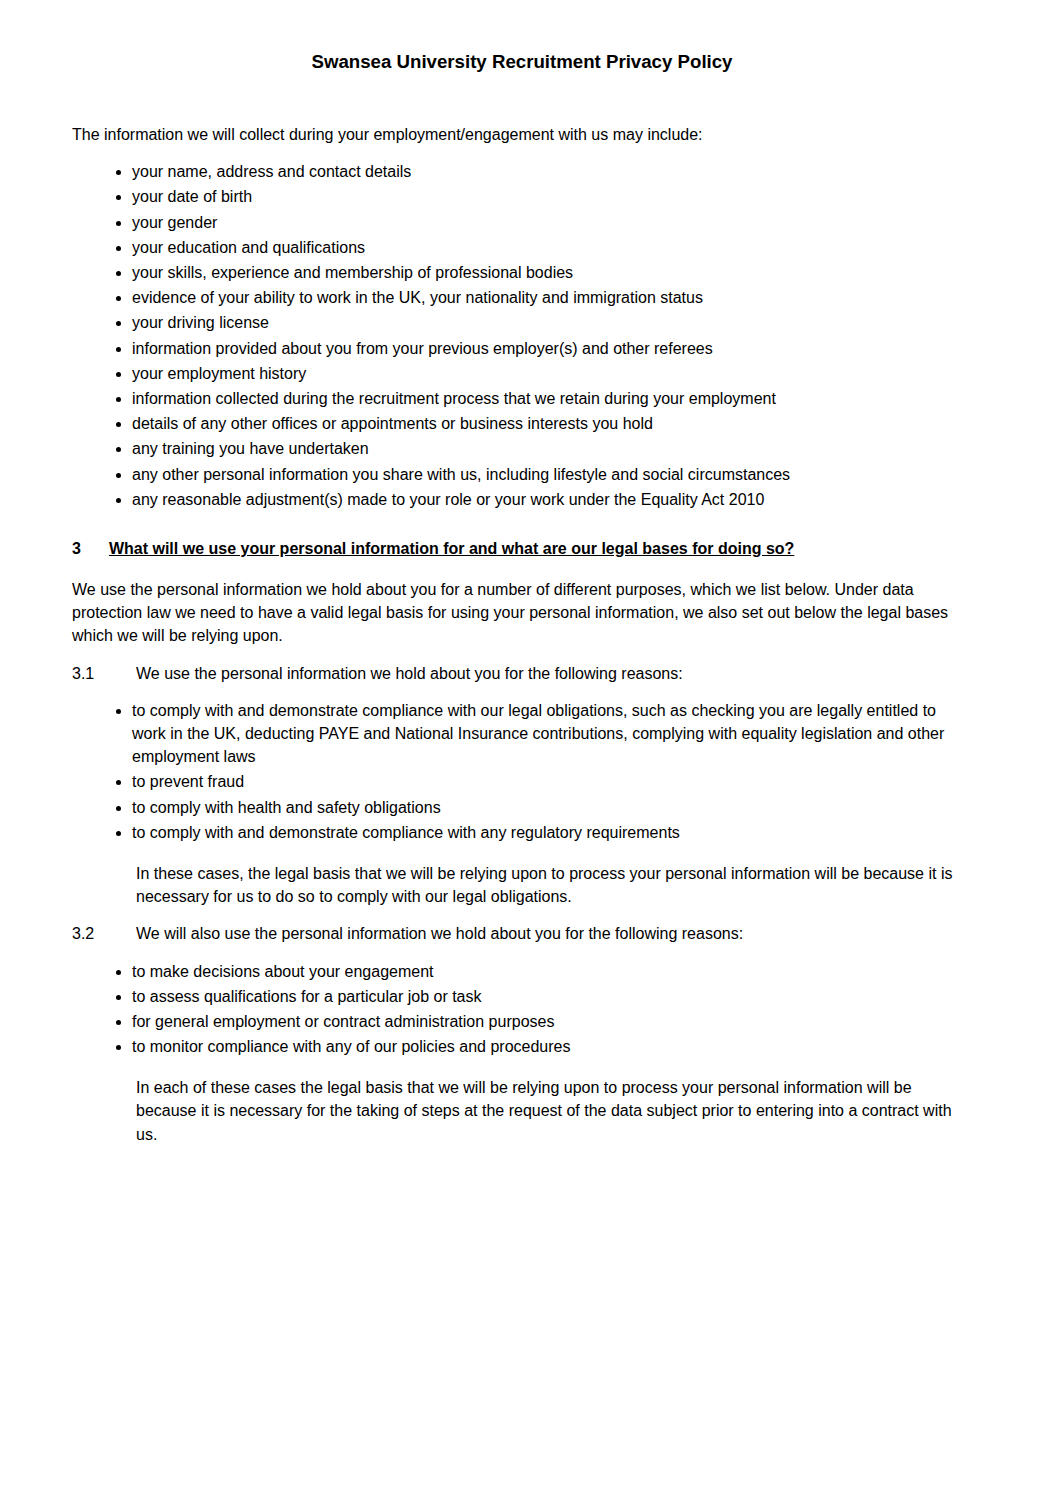Swansea University Recruitment Privacy Policy
The information we will collect during your employment/engagement with us may include:
your name, address and contact details
your date of birth
your gender
your education and qualifications
your skills, experience and membership of professional bodies
evidence of your ability to work in the UK, your nationality and immigration status
your driving license
information provided about you from your previous employer(s) and other referees
your employment history
information collected during the recruitment process that we retain during your employment
details of any other offices or appointments or business interests you hold
any training you have undertaken
any other personal information you share with us, including lifestyle and social circumstances
any reasonable adjustment(s) made to your role or your work under the Equality Act 2010
3 What will we use your personal information for and what are our legal bases for doing so?
We use the personal information we hold about you for a number of different purposes, which we list below. Under data protection law we need to have a valid legal basis for using your personal information, we also set out below the legal bases which we will be relying upon.
3.1
We use the personal information we hold about you for the following reasons:
to comply with and demonstrate compliance with our legal obligations, such as checking you are legally entitled to work in the UK, deducting PAYE and National Insurance contributions, complying with equality legislation and other employment laws
to prevent fraud
to comply with health and safety obligations
to comply with and demonstrate compliance with any regulatory requirements
In these cases, the legal basis that we will be relying upon to process your personal information will be because it is necessary for us to do so to comply with our legal obligations.
3.2
We will also use the personal information we hold about you for the following reasons:
to make decisions about your engagement
to assess qualifications for a particular job or task
for general employment or contract administration purposes
to monitor compliance with any of our policies and procedures
In each of these cases the legal basis that we will be relying upon to process your personal information will be because it is necessary for the taking of steps at the request of the data subject prior to entering into a contract with us.